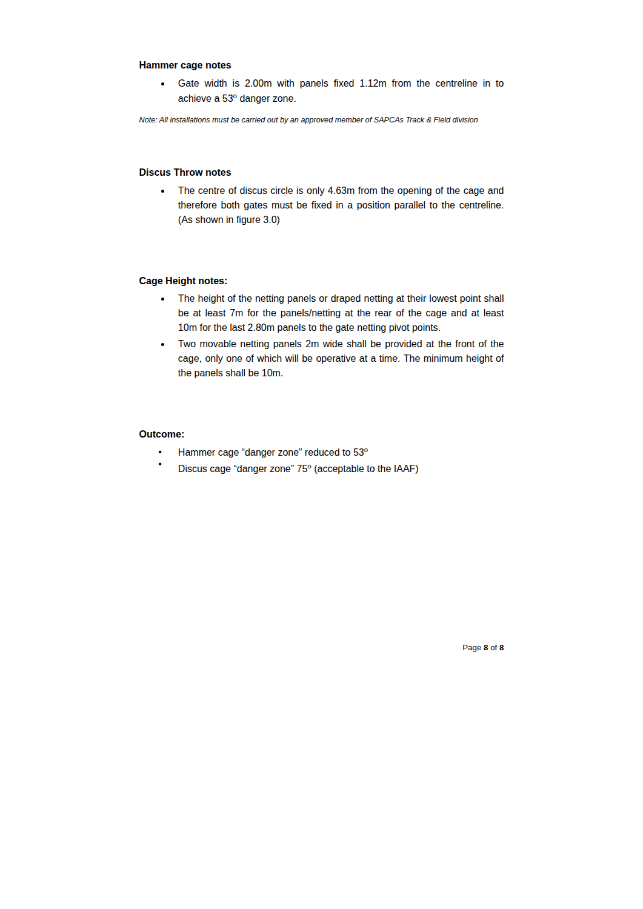Hammer cage notes
Gate width is 2.00m with panels fixed 1.12m from the centreline in to achieve a 53o danger zone.
Note: All installations must be carried out by an approved member of SAPCAs Track & Field division
Discus Throw notes
The centre of discus circle is only 4.63m from the opening of the cage and therefore both gates must be fixed in a position parallel to the centreline. (As shown in figure 3.0)
Cage Height notes:
The height of the netting panels or draped netting at their lowest point shall be at least 7m for the panels/netting at the rear of the cage and at least 10m for the last 2.80m panels to the gate netting pivot points.
Two movable netting panels 2m wide shall be provided at the front of the cage, only one of which will be operative at a time. The minimum height of the panels shall be 10m.
Outcome:
Hammer cage “danger zone” reduced to 53o
Discus cage “danger zone” 75o (acceptable to the IAAF)
Page 8 of 8